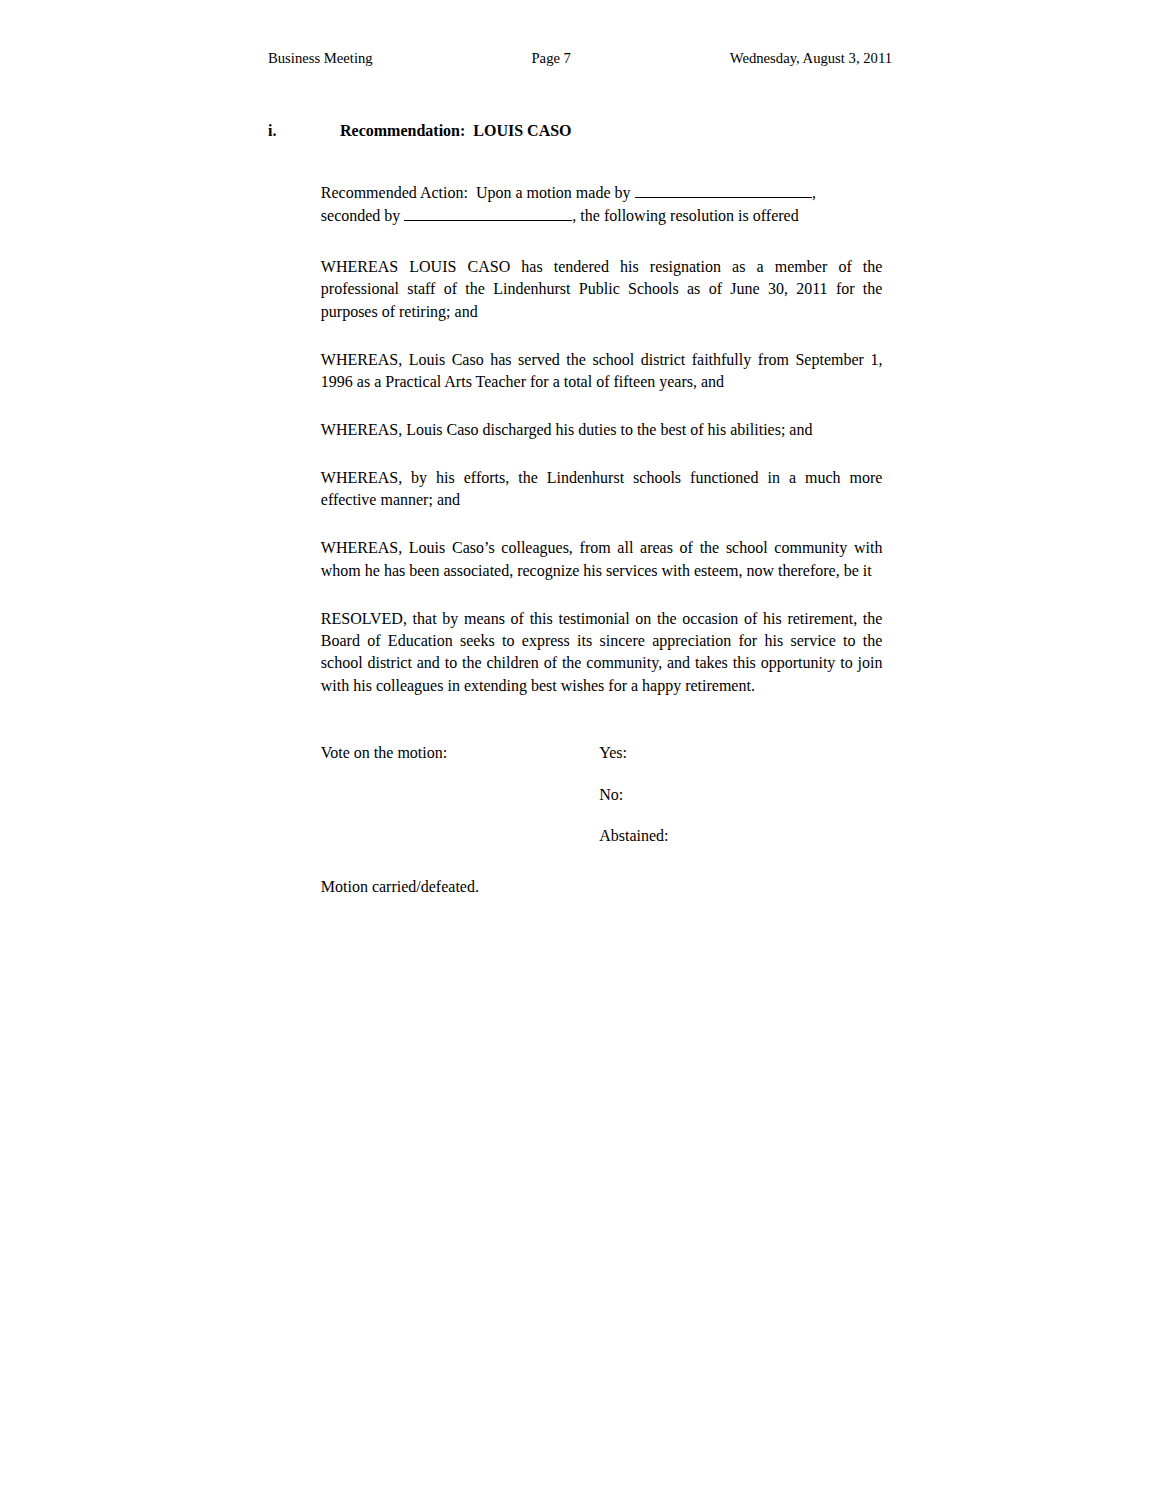Business Meeting
Page 7
Wednesday, August 3, 2011
i.
Recommendation: LOUIS CASO
Recommended Action: Upon a motion made by ,
seconded by , the following resolution is offered
WHEREAS LOUIS CASO has tendered his resignation as a member of the professional staff of the Lindenhurst Public Schools as of June 30, 2011 for the purposes of retiring; and
WHEREAS, Louis Caso has served the school district faithfully from September 1, 1996 as a Practical Arts Teacher for a total of fifteen years, and
WHEREAS, Louis Caso discharged his duties to the best of his abilities; and
WHEREAS, by his efforts, the Lindenhurst schools functioned in a much more effective manner; and
WHEREAS, Louis Caso’s colleagues, from all areas of the school community with whom he has been associated, recognize his services with esteem, now therefore, be it
RESOLVED, that by means of this testimonial on the occasion of his retirement, the Board of Education seeks to express its sincere appreciation for his service to the school district and to the children of the community, and takes this opportunity to join with his colleagues in extending best wishes for a happy retirement.
Vote on the motion:
Yes:
No:
Abstained:
Motion carried/defeated.